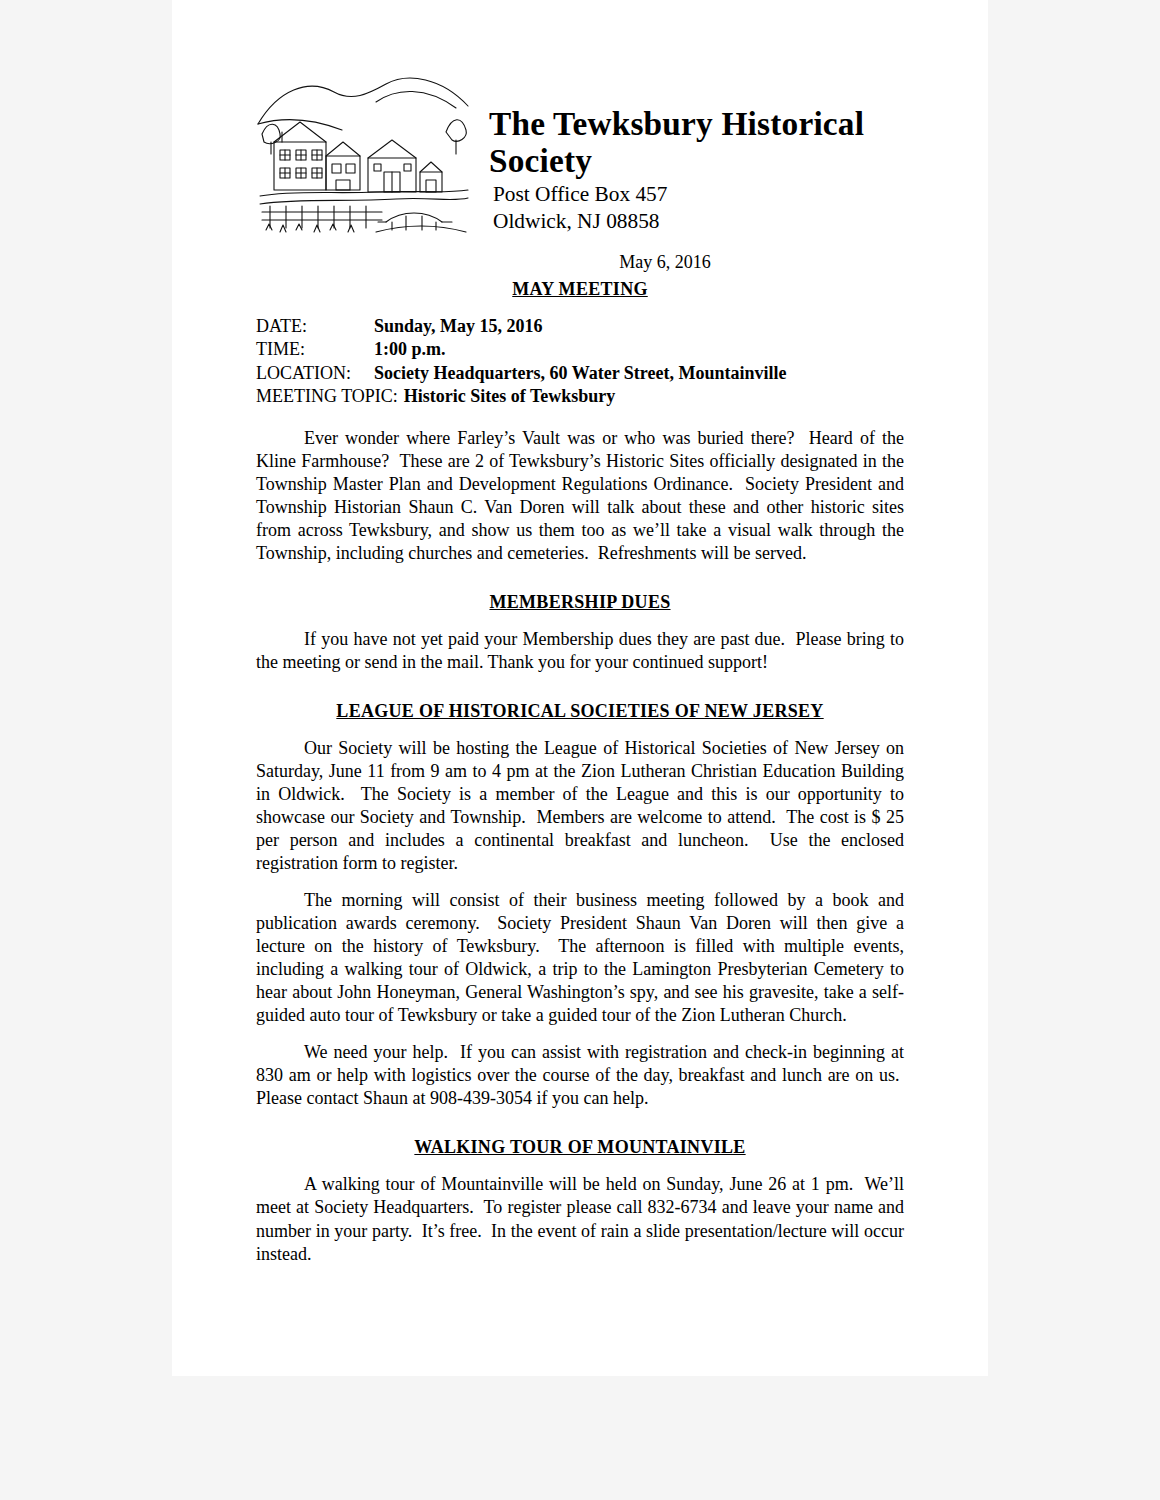The Tewksbury Historical Society
Post Office Box 457
Oldwick, NJ 08858
May 6, 2016
MAY MEETING
DATE: Sunday, May 15, 2016
TIME: 1:00 p.m.
LOCATION: Society Headquarters, 60 Water Street, Mountainville
MEETING TOPIC: Historic Sites of Tewksbury
Ever wonder where Farley’s Vault was or who was buried there? Heard of the Kline Farmhouse? These are 2 of Tewksbury’s Historic Sites officially designated in the Township Master Plan and Development Regulations Ordinance. Society President and Township Historian Shaun C. Van Doren will talk about these and other historic sites from across Tewksbury, and show us them too as we’ll take a visual walk through the Township, including churches and cemeteries. Refreshments will be served.
MEMBERSHIP DUES
If you have not yet paid your Membership dues they are past due. Please bring to the meeting or send in the mail. Thank you for your continued support!
LEAGUE OF HISTORICAL SOCIETIES OF NEW JERSEY
Our Society will be hosting the League of Historical Societies of New Jersey on Saturday, June 11 from 9 am to 4 pm at the Zion Lutheran Christian Education Building in Oldwick. The Society is a member of the League and this is our opportunity to showcase our Society and Township. Members are welcome to attend. The cost is $ 25 per person and includes a continental breakfast and luncheon. Use the enclosed registration form to register.
The morning will consist of their business meeting followed by a book and publication awards ceremony. Society President Shaun Van Doren will then give a lecture on the history of Tewksbury. The afternoon is filled with multiple events, including a walking tour of Oldwick, a trip to the Lamington Presbyterian Cemetery to hear about John Honeyman, General Washington’s spy, and see his gravesite, take a self-guided auto tour of Tewksbury or take a guided tour of the Zion Lutheran Church.
We need your help. If you can assist with registration and check-in beginning at 830 am or help with logistics over the course of the day, breakfast and lunch are on us. Please contact Shaun at 908-439-3054 if you can help.
WALKING TOUR OF MOUNTAINVILE
A walking tour of Mountainville will be held on Sunday, June 26 at 1 pm. We’ll meet at Society Headquarters. To register please call 832-6734 and leave your name and number in your party. It’s free. In the event of rain a slide presentation/lecture will occur instead.